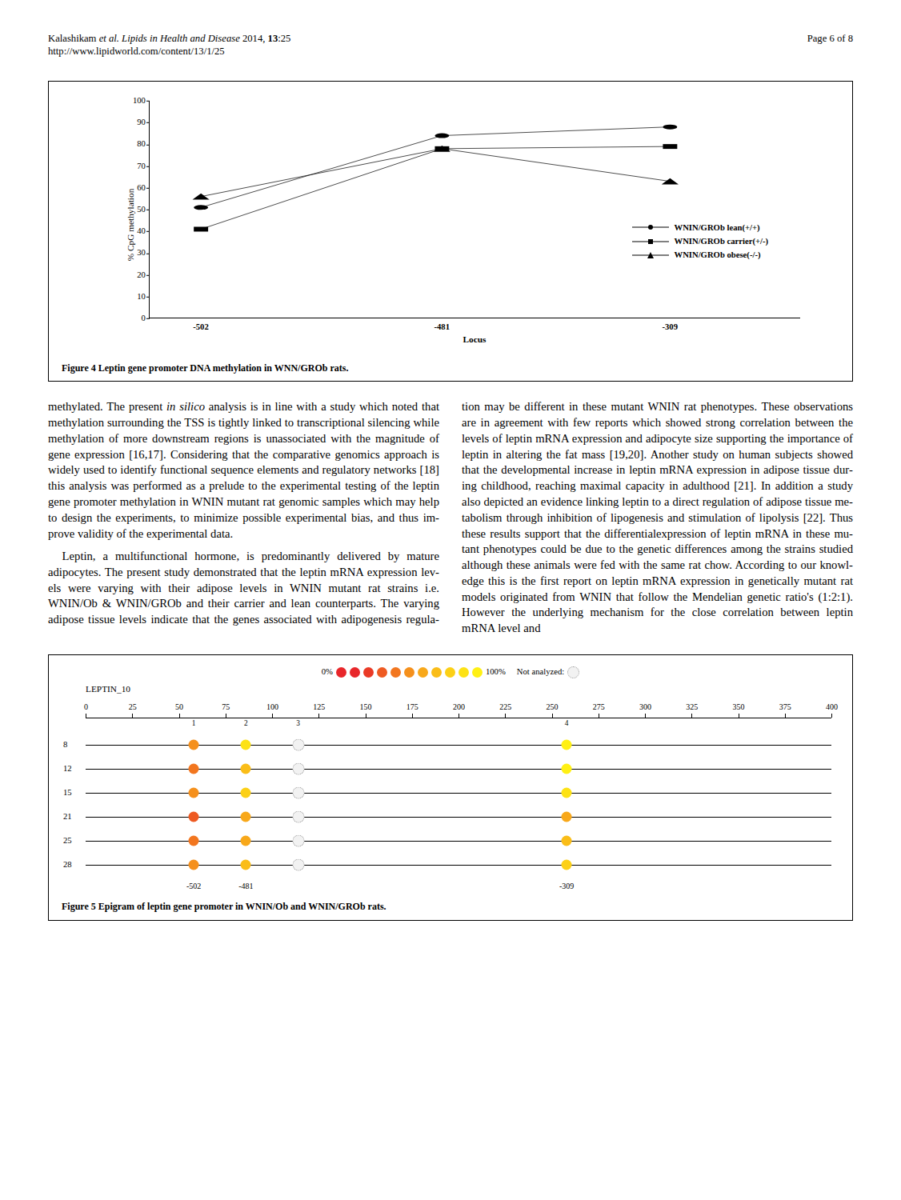Kalashikam et al. Lipids in Health and Disease 2014, 13:25
http://www.lipidworld.com/content/13/1/25
Page 6 of 8
% CpG methylation
100
90
80
70
60
50
40
30
20
10
0
-502
-481
-309
Locus
WNIN/GROb lean(+/+)
WNIN/GROb carrier(+/-)
WNIN/GROb obese(-/-)
Figure 4 Leptin gene promoter DNA methylation in WNN/GROb rats.
methylated. The present in silico analysis is in line with a study which noted that methylation surrounding the TSS is tightly linked to transcriptional silencing while methylation of more downstream regions is unassociated with the magnitude of gene expression [16,17]. Considering that the comparative genomics approach is widely used to identify functional sequence elements and regulatory networks [18] this analysis was performed as a prelude to the experimental testing of the leptin gene promoter methylation in WNIN mutant rat genomic samples which may help to design the experiments, to minimize possible experimental bias, and thus improve validity of the experimental data.
Leptin, a multifunctional hormone, is predominantly delivered by mature adipocytes. The present study demonstrated that the leptin mRNA expression levels were varying with their adipose levels in WNIN mutant rat strains i.e. WNIN/Ob & WNIN/GROb and their carrier and lean counterparts. The varying adipose tissue levels indicate that the genes associated with adipogenesis regulation may be different in these mutant WNIN rat phenotypes. These observations are in agreement with few reports which showed strong correlation between the levels of leptin mRNA expression and adipocyte size supporting the importance of leptin in altering the fat mass [19,20]. Another study on human subjects showed that the developmental increase in leptin mRNA expression in adipose tissue during childhood, reaching maximal capacity in adulthood [21]. In addition a study also depicted an evidence linking leptin to a direct regulation of adipose tissue metabolism through inhibition of lipogenesis and stimulation of lipolysis [22]. Thus these results support that the differentialexpression of leptin mRNA in these mutant phenotypes could be due to the genetic differences among the strains studied although these animals were fed with the same rat chow. According to our knowledge this is the first report on leptin mRNA expression in genetically mutant rat models originated from WNIN that follow the Mendelian genetic ratio's (1:2:1). However the underlying mechanism for the close correlation between leptin mRNA level and
0% 100% Not analyzed:
LEPTIN_10
0
25
50
75
100
125
150
175
200
225
250
275
300
325
350
375
400
1 2 3 4
8
12
15
21
25
28
-502 -481 -309
Figure 5 Epigram of leptin gene promoter in WNIN/Ob and WNIN/GROb rats.